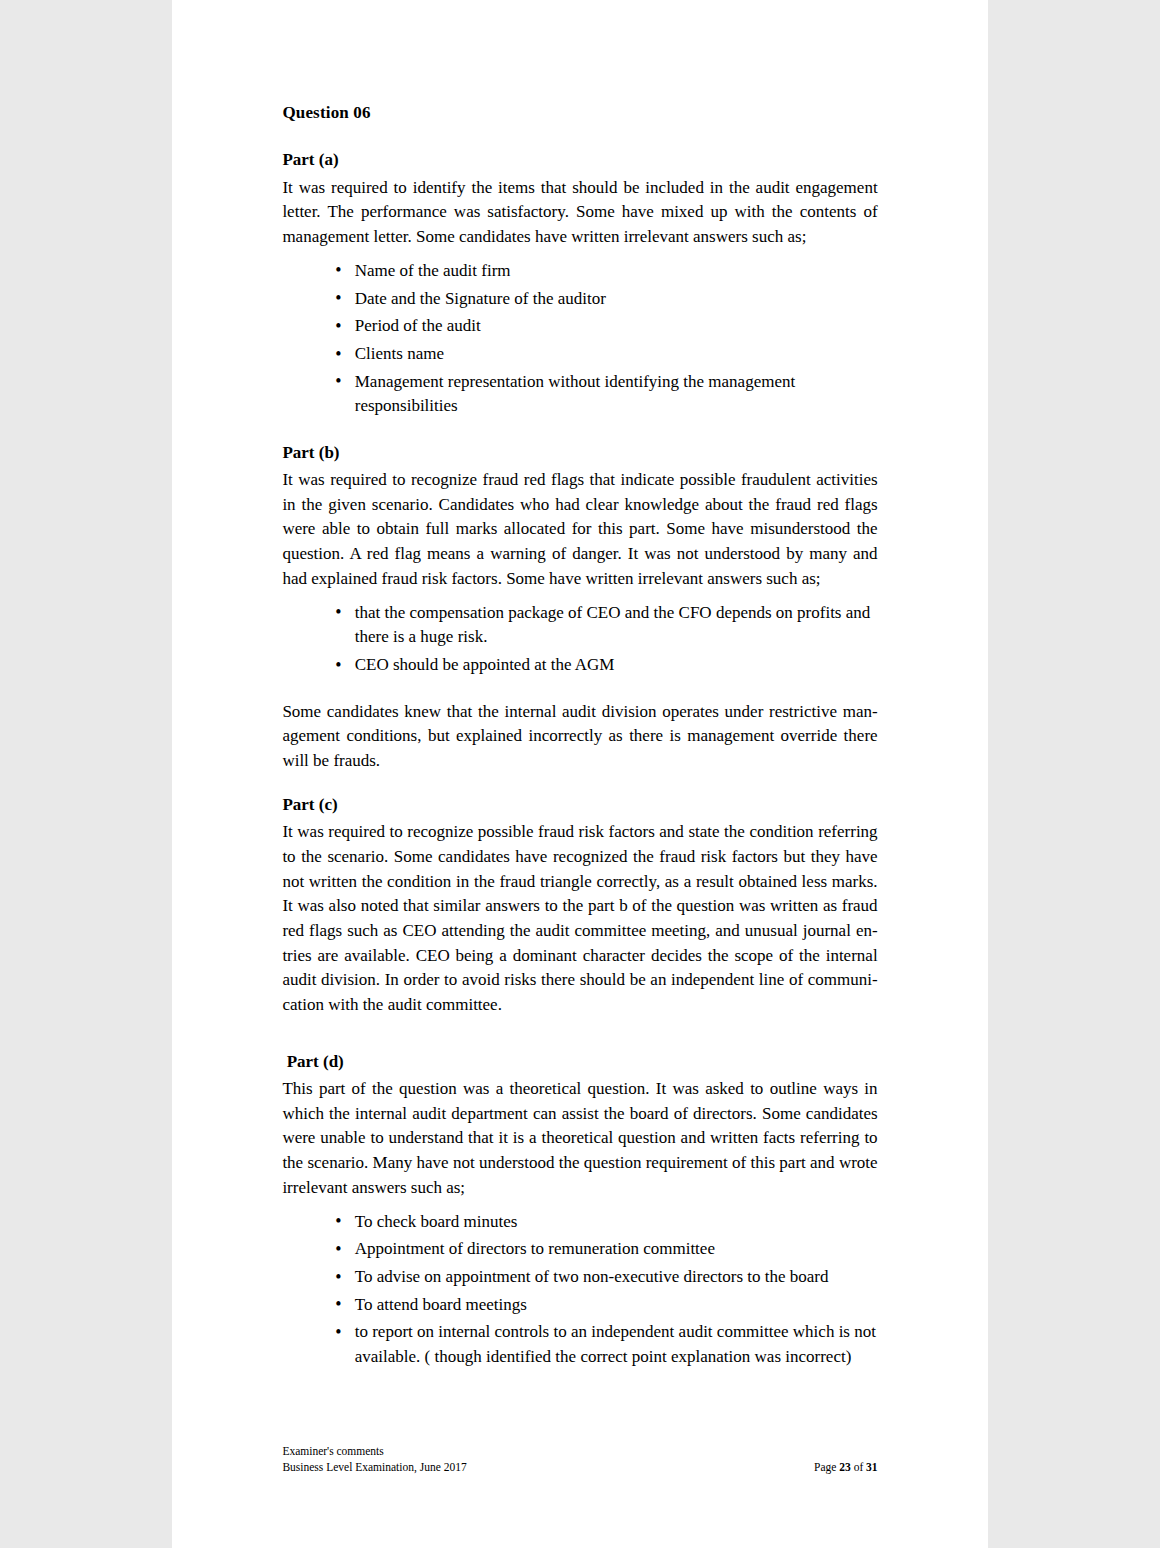Question 06
Part (a)
It was required to identify the items that should be included in the audit engagement letter. The performance was satisfactory. Some have mixed up with the contents of management letter. Some candidates have written irrelevant answers such as;
Name of the audit firm
Date and the Signature of the auditor
Period of the audit
Clients name
Management representation without identifying the management responsibilities
Part (b)
It was required to recognize fraud red flags that indicate possible fraudulent activities in the given scenario. Candidates who had clear knowledge about the fraud red flags were able to obtain full marks allocated for this part. Some have misunderstood the question. A red flag means a warning of danger. It was not understood by many and had explained fraud risk factors. Some have written irrelevant answers such as;
that the compensation package of CEO and the CFO depends on profits and there is a huge risk.
CEO should be appointed at the AGM
Some candidates knew that the internal audit division operates under restrictive management conditions, but explained incorrectly as there is management override there will be frauds.
Part (c)
It was required to recognize possible fraud risk factors and state the condition referring to the scenario. Some candidates have recognized the fraud risk factors but they have not written the condition in the fraud triangle correctly, as a result obtained less marks. It was also noted that similar answers to the part b of the question was written as fraud red flags such as CEO attending the audit committee meeting, and unusual journal entries are available. CEO being a dominant character decides the scope of the internal audit division. In order to avoid risks there should be an independent line of communication with the audit committee.
Part (d)
This part of the question was a theoretical question. It was asked to outline ways in which the internal audit department can assist the board of directors. Some candidates were unable to understand that it is a theoretical question and written facts referring to the scenario. Many have not understood the question requirement of this part and wrote irrelevant answers such as;
To check board minutes
Appointment of directors to remuneration committee
To advise on appointment of two non-executive directors to the board
To attend board meetings
to report on internal controls to an independent audit committee which is not available. ( though identified the correct point explanation was incorrect)
Examiner's comments
Business Level Examination, June 2017
Page 23 of 31